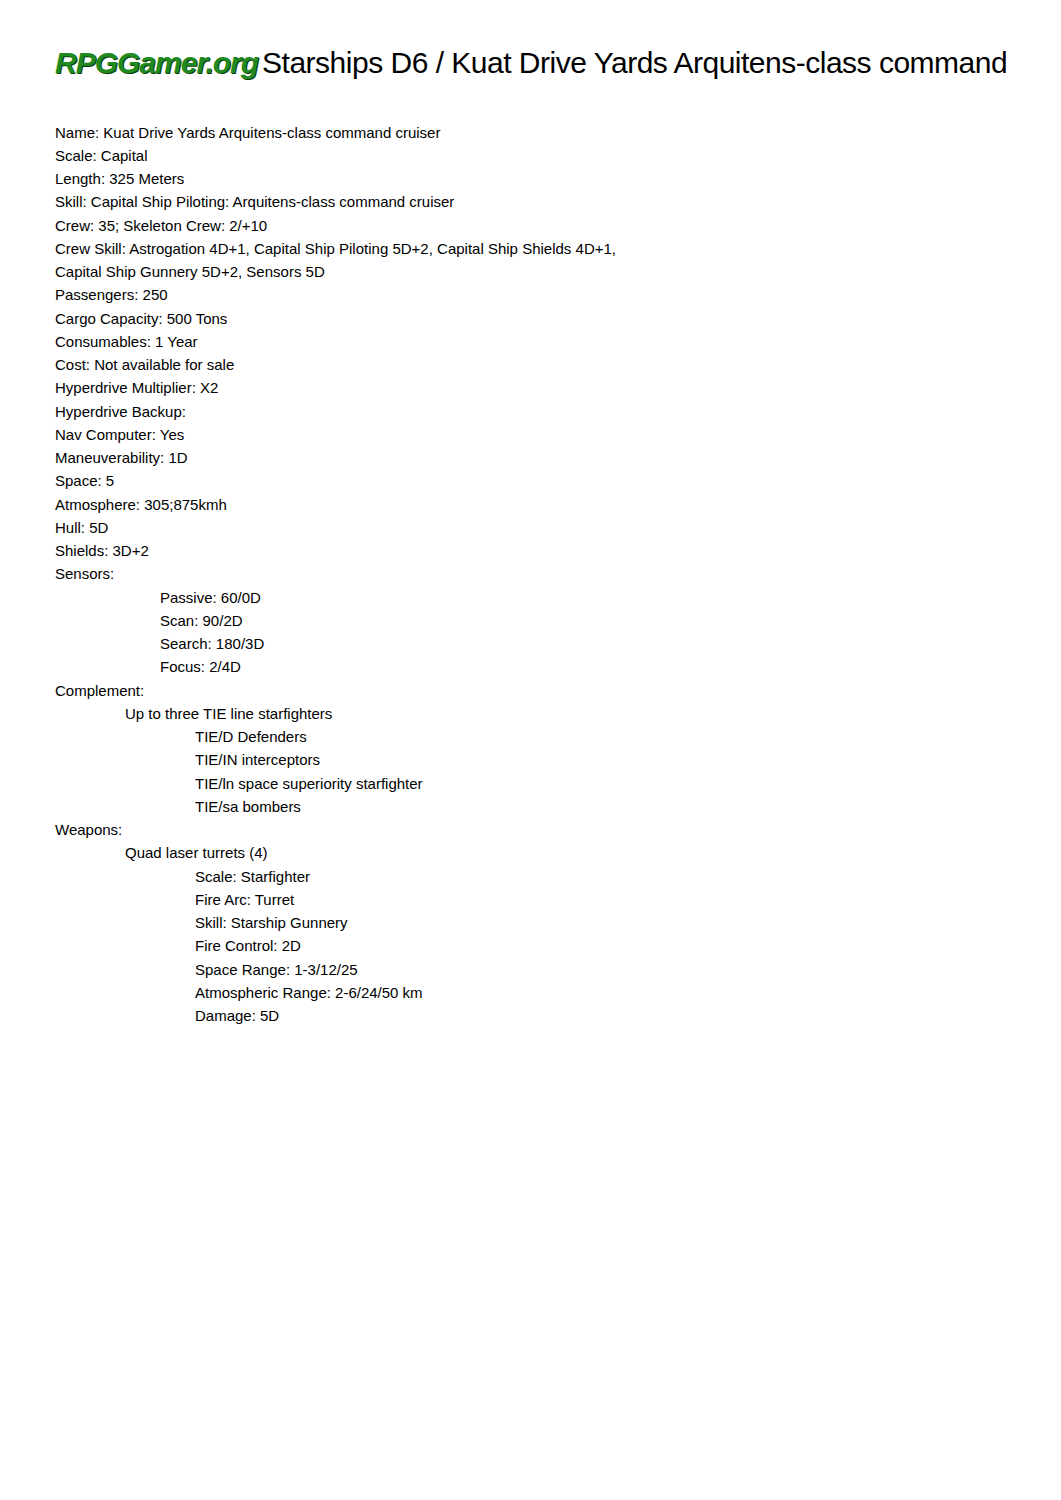RPGGamer.org
Starships D6 / Kuat Drive Yards Arquitens-class command cruiser
Name: Kuat Drive Yards Arquitens-class command cruiser
Scale: Capital
Length: 325 Meters
Skill: Capital Ship Piloting: Arquitens-class command cruiser
Crew: 35; Skeleton Crew: 2/+10
Crew Skill: Astrogation 4D+1, Capital Ship Piloting 5D+2, Capital Ship Shields 4D+1, Capital Ship Gunnery 5D+2, Sensors 5D
Passengers: 250
Cargo Capacity: 500 Tons
Consumables: 1 Year
Cost: Not available for sale
Hyperdrive Multiplier: X2
Hyperdrive Backup:
Nav Computer: Yes
Maneuverability: 1D
Space: 5
Atmosphere: 305;875kmh
Hull: 5D
Shields: 3D+2
Sensors:
Passive: 60/0D
Scan: 90/2D
Search: 180/3D
Focus: 2/4D
Complement:
Up to three TIE line starfighters
TIE/D Defenders
TIE/IN interceptors
TIE/ln space superiority starfighter
TIE/sa bombers
Weapons:
Quad laser turrets (4)
Scale: Starfighter
Fire Arc: Turret
Skill: Starship Gunnery
Fire Control: 2D
Space Range: 1-3/12/25
Atmospheric Range: 2-6/24/50 km
Damage: 5D